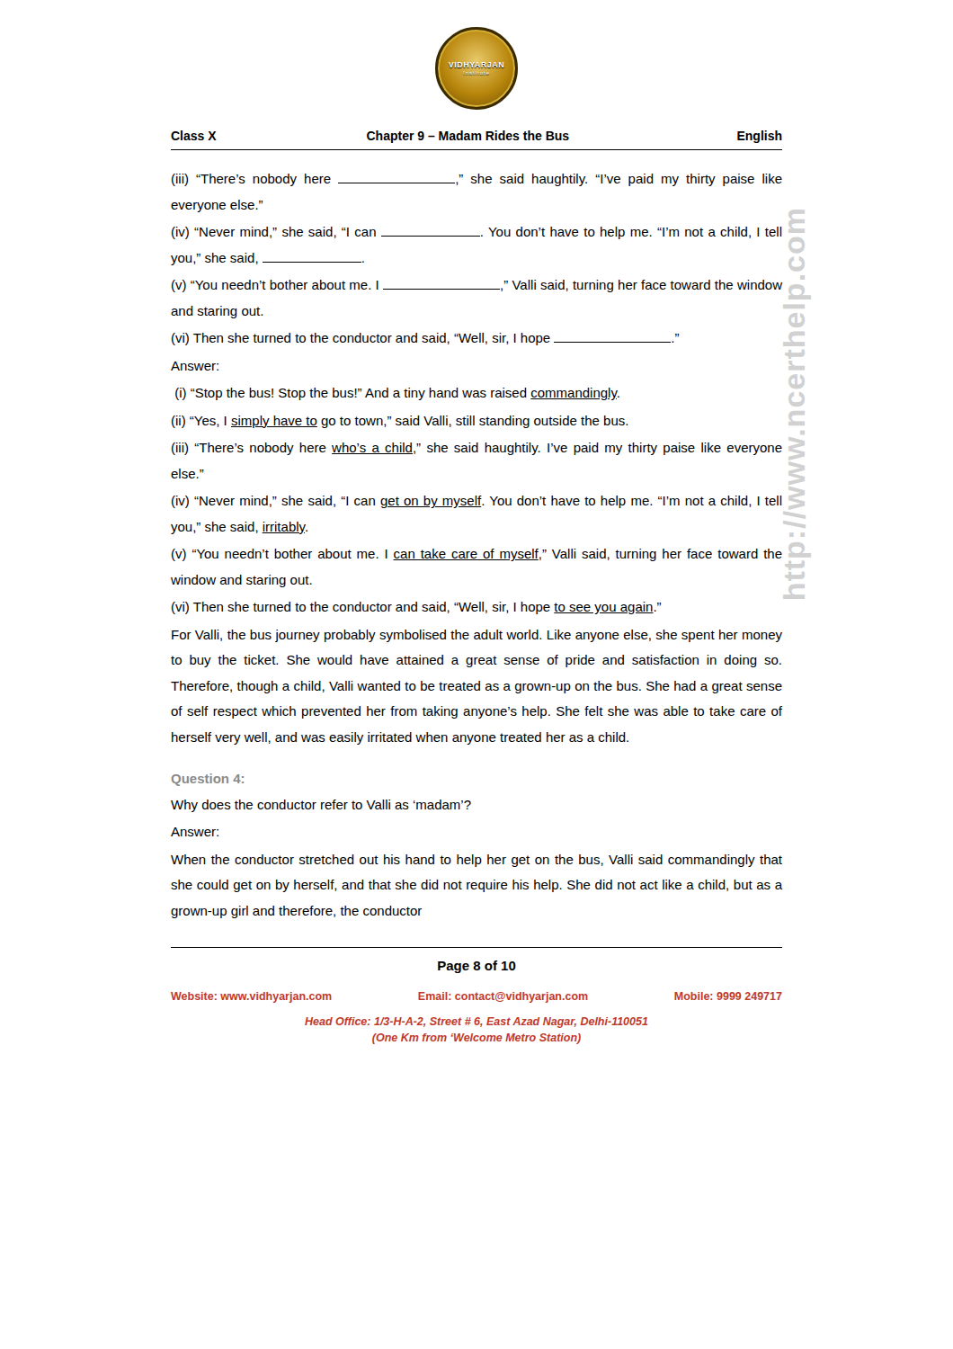VIDHYARJANInstitute
Class X
Chapter 9 – Madam Rides the Bus
English
http://www.ncerthelp.com
(iii) “There’s nobody here ,” she said haughtily. “I’ve paid my thirty paise like everyone else.”
(iv) “Never mind,” she said, “I can . You don’t have to help me. “I’m not a child, I tell you,” she said, .
(v) “You needn’t bother about me. I ,” Valli said, turning her face toward the window and staring out.
(vi) Then she turned to the conductor and said, “Well, sir, I hope .”
Answer:
(i) “Stop the bus! Stop the bus!” And a tiny hand was raised commandingly.
(ii) “Yes, I simply have to go to town,” said Valli, still standing outside the bus.
(iii) “There’s nobody here who’s a child,” she said haughtily. I’ve paid my thirty paise like everyone else.”
(iv) “Never mind,” she said, “I can get on by myself. You don’t have to help me. “I’m not a child, I tell you,” she said, irritably.
(v) “You needn’t bother about me. I can take care of myself,” Valli said, turning her face toward the window and staring out.
(vi) Then she turned to the conductor and said, “Well, sir, I hope to see you again.”
For Valli, the bus journey probably symbolised the adult world. Like anyone else, she spent her money to buy the ticket. She would have attained a great sense of pride and satisfaction in doing so. Therefore, though a child, Valli wanted to be treated as a grown-up on the bus. She had a great sense of self respect which prevented her from taking anyone’s help. She felt she was able to take care of herself very well, and was easily irritated when anyone treated her as a child.
Question 4:
Why does the conductor refer to Valli as ‘madam’?
Answer:
When the conductor stretched out his hand to help her get on the bus, Valli said commandingly that she could get on by herself, and that she did not require his help. She did not act like a child, but as a grown-up girl and therefore, the conductor
Page 8 of 10
Website: www.vidhyarjan.com Email: contact@vidhyarjan.com Mobile: 9999 249717
Head Office: 1/3-H-A-2, Street # 6, East Azad Nagar, Delhi-110051
(One Km from ‘Welcome Metro Station)